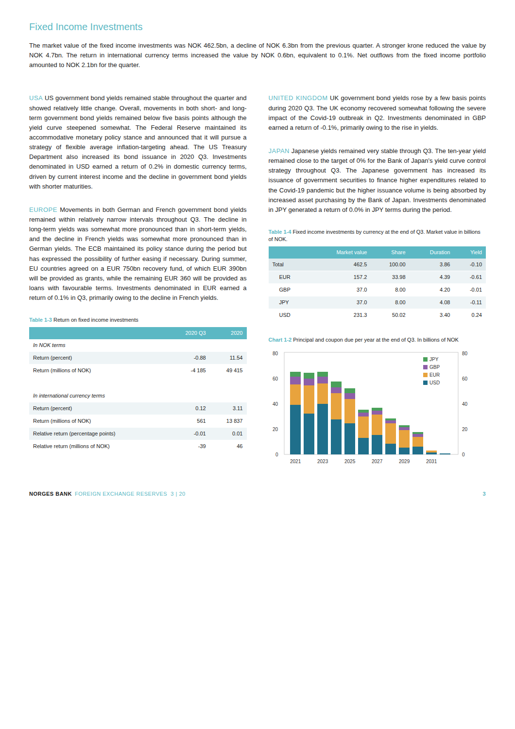Fixed Income Investments
The market value of the fixed income investments was NOK 462.5bn, a decline of NOK 6.3bn from the previous quarter. A stronger krone reduced the value by NOK 4.7bn. The return in international currency terms increased the value by NOK 0.6bn, equivalent to 0.1%. Net outflows from the fixed income portfolio amounted to NOK 2.1bn for the quarter.
USA US government bond yields remained stable throughout the quarter and showed relatively little change. Overall, movements in both short- and long-term government bond yields remained below five basis points although the yield curve steepened somewhat. The Federal Reserve maintained its accommodative monetary policy stance and announced that it will pursue a strategy of flexible average inflation-targeting ahead. The US Treasury Department also increased its bond issuance in 2020 Q3. Investments denominated in USD earned a return of 0.2% in domestic currency terms, driven by current interest income and the decline in government bond yields with shorter maturities.
EUROPE Movements in both German and French government bond yields remained within relatively narrow intervals throughout Q3. The decline in long-term yields was somewhat more pronounced than in short-term yields, and the decline in French yields was somewhat more pronounced than in German yields. The ECB maintained its policy stance during the period but has expressed the possibility of further easing if necessary. During summer, EU countries agreed on a EUR 750bn recovery fund, of which EUR 390bn will be provided as grants, while the remaining EUR 360 will be provided as loans with favourable terms. Investments denominated in EUR earned a return of 0.1% in Q3, primarily owing to the decline in French yields.
Table 1-3 Return on fixed income investments
| | 2020 Q3 | 2020 |
| --- | --- | --- |
| In NOK terms | | |
| Return (percent) | -0.88 | 11.54 |
| Return (millions of NOK) | -4 185 | 49 415 |
| In international currency terms | | |
| Return (percent) | 0.12 | 3.11 |
| Return (millions of NOK) | 561 | 13 837 |
| Relative return (percentage points) | -0.01 | 0.01 |
| Relative return (millions of NOK) | -39 | 46 |
UNITED KINGDOM UK government bond yields rose by a few basis points during 2020 Q3. The UK economy recovered somewhat following the severe impact of the Covid-19 outbreak in Q2. Investments denominated in GBP earned a return of -0.1%, primarily owing to the rise in yields.
JAPAN Japanese yields remained very stable through Q3. The ten-year yield remained close to the target of 0% for the Bank of Japan's yield curve control strategy throughout Q3. The Japanese government has increased its issuance of government securities to finance higher expenditures related to the Covid-19 pandemic but the higher issuance volume is being absorbed by increased asset purchasing by the Bank of Japan. Investments denominated in JPY generated a return of 0.0% in JPY terms during the period.
Table 1-4 Fixed income investments by currency at the end of Q3. Market value in billions of NOK.
| | Market value | Share | Duration | Yield |
| --- | --- | --- | --- | --- |
| Total | 462.5 | 100.00 | 3.86 | -0.10 |
| EUR | 157.2 | 33.98 | 4.39 | -0.61 |
| GBP | 37.0 | 8.00 | 4.20 | -0.01 |
| JPY | 37.0 | 8.00 | 4.08 | -0.11 |
| USD | 231.3 | 50.02 | 3.40 | 0.24 |
Chart 1-2 Principal and coupon due per year at the end of Q3. In billions of NOK
80 60 40 20 0 80 60 40 20 0 JPY GBP EUR USD 2021 2023 2025 2027 2029 2031
NORGES BANK FOREIGN EXCHANGE RESERVES 3 | 20
3